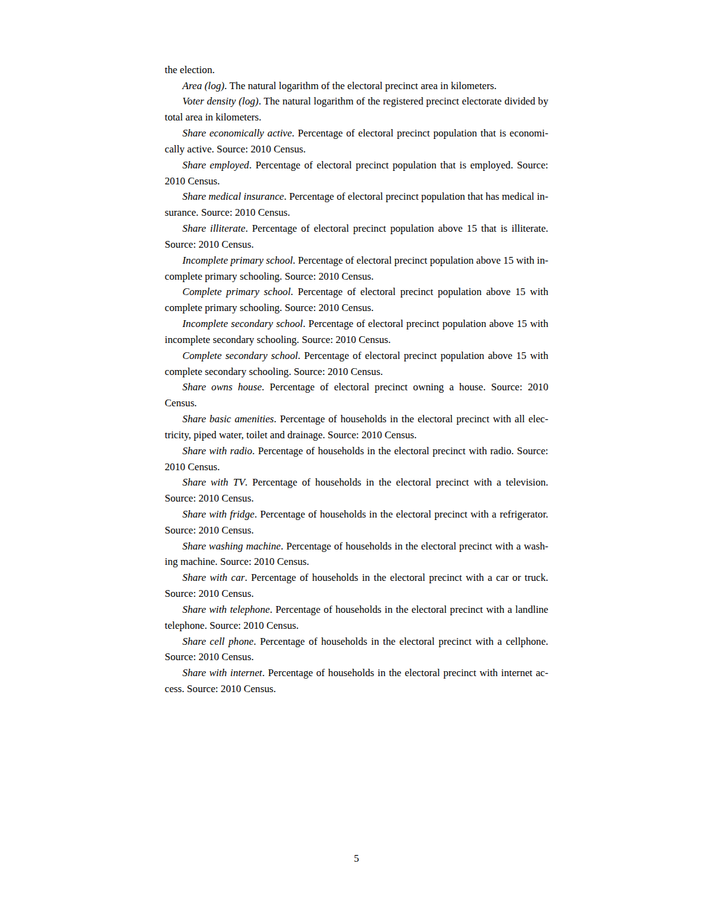the election.
Area (log). The natural logarithm of the electoral precinct area in kilometers.
Voter density (log). The natural logarithm of the registered precinct electorate divided by total area in kilometers.
Share economically active. Percentage of electoral precinct population that is economically active. Source: 2010 Census.
Share employed. Percentage of electoral precinct population that is employed. Source: 2010 Census.
Share medical insurance. Percentage of electoral precinct population that has medical insurance. Source: 2010 Census.
Share illiterate. Percentage of electoral precinct population above 15 that is illiterate. Source: 2010 Census.
Incomplete primary school. Percentage of electoral precinct population above 15 with incomplete primary schooling. Source: 2010 Census.
Complete primary school. Percentage of electoral precinct population above 15 with complete primary schooling. Source: 2010 Census.
Incomplete secondary school. Percentage of electoral precinct population above 15 with incomplete secondary schooling. Source: 2010 Census.
Complete secondary school. Percentage of electoral precinct population above 15 with complete secondary schooling. Source: 2010 Census.
Share owns house. Percentage of electoral precinct owning a house. Source: 2010 Census.
Share basic amenities. Percentage of households in the electoral precinct with all electricity, piped water, toilet and drainage. Source: 2010 Census.
Share with radio. Percentage of households in the electoral precinct with radio. Source: 2010 Census.
Share with TV. Percentage of households in the electoral precinct with a television. Source: 2010 Census.
Share with fridge. Percentage of households in the electoral precinct with a refrigerator. Source: 2010 Census.
Share washing machine. Percentage of households in the electoral precinct with a washing machine. Source: 2010 Census.
Share with car. Percentage of households in the electoral precinct with a car or truck. Source: 2010 Census.
Share with telephone. Percentage of households in the electoral precinct with a landline telephone. Source: 2010 Census.
Share cell phone. Percentage of households in the electoral precinct with a cellphone. Source: 2010 Census.
Share with internet. Percentage of households in the electoral precinct with internet access. Source: 2010 Census.
5